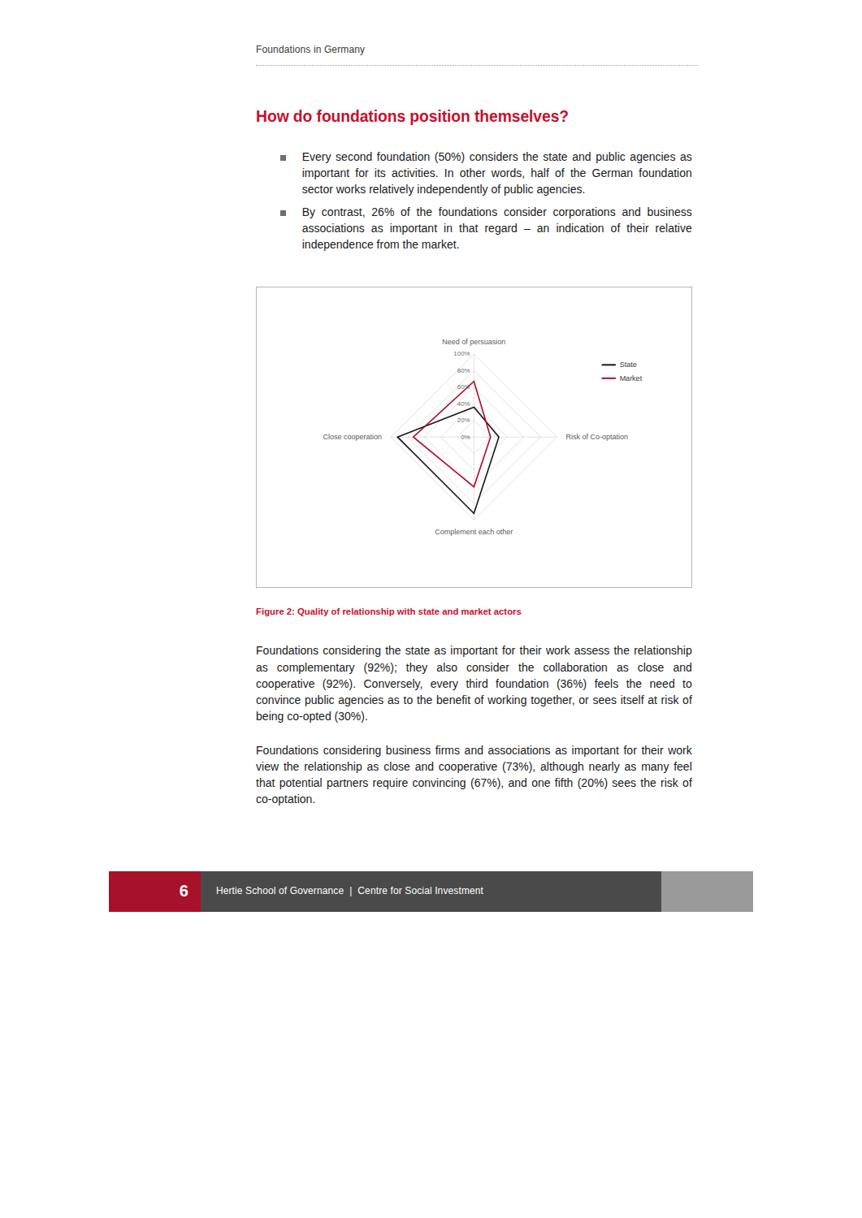Foundations in Germany
How do foundations position themselves?
Every second foundation (50%) considers the state and public agencies as important for its activities. In other words, half of the German foundation sector works relatively independently of public agencies.
By contrast, 26% of the foundations consider corporations and business associations as important in that regard – an indication of their relative independence from the market.
100% 80% 60% 40% 20% 0% Need of persuasion Risk of Co-optation Complement each other Close cooperation State Market
Figure 2: Quality of relationship with state and market actors
Foundations considering the state as important for their work assess the relationship as complementary (92%); they also consider the collaboration as close and cooperative (92%). Conversely, every third foundation (36%) feels the need to convince public agencies as to the benefit of working together, or sees itself at risk of being co-opted (30%).
Foundations considering business firms and associations as important for their work view the relationship as close and cooperative (73%), although nearly as many feel that potential partners require convincing (67%), and one fifth (20%) sees the risk of co-optation.
6
Hertie School of Governance | Centre for Social Investment